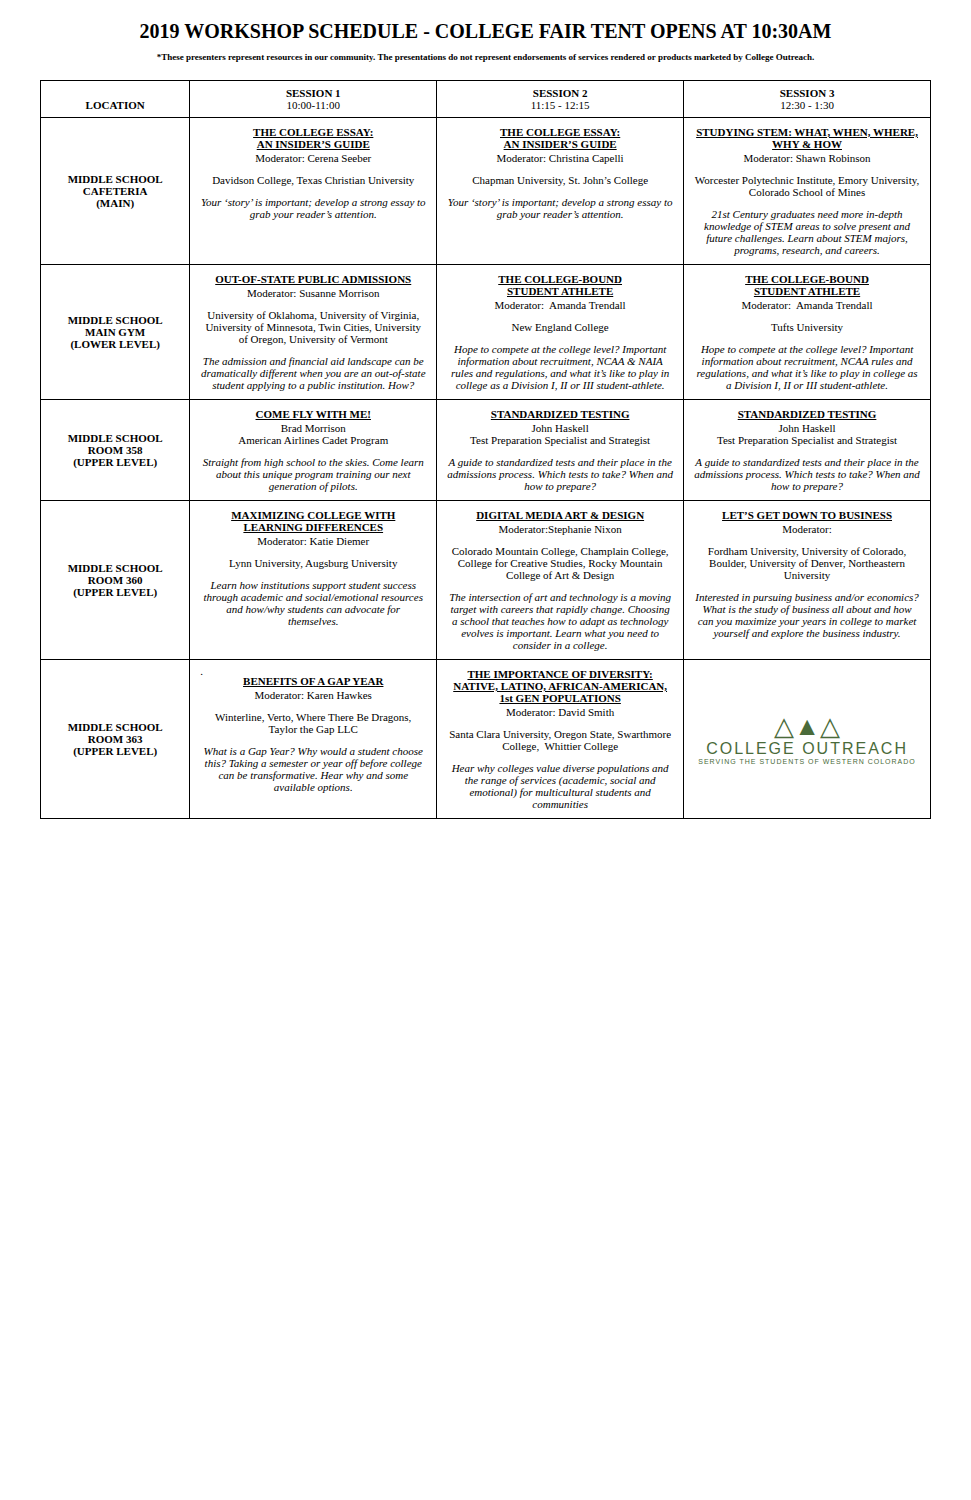2019 WORKSHOP SCHEDULE - COLLEGE FAIR TENT OPENS AT 10:30AM
*These presenters represent resources in our community. The presentations do not represent endorsements of services rendered or products marketed by College Outreach.
| LOCATION | SESSION 1 10:00-11:00 | SESSION 2 11:15 - 12:15 | SESSION 3 12:30 - 1:30 |
| --- | --- | --- | --- |
| MIDDLE SCHOOL CAFETERIA (MAIN) | THE COLLEGE ESSAY: AN INSIDER’S GUIDE Moderator: Cerena Seeber Davidson College, Texas Christian University Your ‘story’ is important; develop a strong essay to grab your reader’s attention. | THE COLLEGE ESSAY: AN INSIDER’S GUIDE Moderator: Christina Capelli Chapman University, St. John’s College Your ‘story’ is important; develop a strong essay to grab your reader’s attention. | STUDYING STEM: WHAT, WHEN, WHERE, WHY & HOW Moderator: Shawn Robinson Worcester Polytechnic Institute, Emory University, Colorado School of Mines 21st Century graduates need more in-depth knowledge of STEM areas to solve present and future challenges. Learn about STEM majors, programs, research, and careers. |
| MIDDLE SCHOOL MAIN GYM (LOWER LEVEL) | OUT-OF-STATE PUBLIC ADMISSIONS Moderator: Susanne Morrison University of Oklahoma, University of Virginia, University of Minnesota, Twin Cities, University of Oregon, University of Vermont The admission and financial aid landscape can be dramatically different when you are an out-of-state student applying to a public institution. How? | THE COLLEGE-BOUND STUDENT ATHLETE Moderator: Amanda Trendall New England College Hope to compete at the college level? Important information about recruitment, NCAA & NAIA rules and regulations, and what it’s like to play in college as a Division I, II or III student-athlete. | THE COLLEGE-BOUND STUDENT ATHLETE Moderator: Amanda Trendall Tufts University Hope to compete at the college level? Important information about recruitment, NCAA rules and regulations, and what it’s like to play in college as a Division I, II or III student-athlete. |
| MIDDLE SCHOOL ROOM 358 (UPPER LEVEL) | COME FLY WITH ME! Brad Morrison American Airlines Cadet Program Straight from high school to the skies. Come learn about this unique program training our next generation of pilots. | STANDARDIZED TESTING John Haskell Test Preparation Specialist and Strategist A guide to standardized tests and their place in the admissions process. Which tests to take? When and how to prepare? | STANDARDIZED TESTING John Haskell Test Preparation Specialist and Strategist A guide to standardized tests and their place in the admissions process. Which tests to take? When and how to prepare? |
| MIDDLE SCHOOL ROOM 360 (UPPER LEVEL) | MAXIMIZING COLLEGE WITH LEARNING DIFFERENCES Moderator: Katie Diemer Lynn University, Augsburg University Learn how institutions support student success through academic and social/emotional resources and how/why students can advocate for themselves. | DIGITAL MEDIA ART & DESIGN Moderator:Stephanie Nixon Colorado Mountain College, Champlain College, College for Creative Studies, Rocky Mountain College of Art & Design The intersection of art and technology is a moving target with careers that rapidly change. Choosing a school that teaches how to adapt as technology evolves is important. Learn what you need to consider in a college. | LET’S GET DOWN TO BUSINESS Moderator: Fordham University, University of Colorado, Boulder, University of Denver, Northeastern University Interested in pursuing business and/or economics? What is the study of business all about and how can you maximize your years in college to market yourself and explore the business industry. |
| MIDDLE SCHOOL ROOM 363 (UPPER LEVEL) | . BENEFITS OF A GAP YEAR Moderator: Karen Hawkes Winterline, Verto, Where There Be Dragons, Taylor the Gap LLC What is a Gap Year? Why would a student choose this? Taking a semester or year off before college can be transformative. Hear why and some available options. | THE IMPORTANCE OF DIVERSITY: NATIVE, LATINO, AFRICAN-AMERICAN, 1st GEN POPULATIONS Moderator: David Smith Santa Clara University, Oregon State, Swarthmore College, Whittier College Hear why colleges value diverse populations and the range of services (academic, social and emotional) for multicultural students and communities | △▲△ COLLEGE OUTREACH SERVING THE STUDENTS OF WESTERN COLORADO |